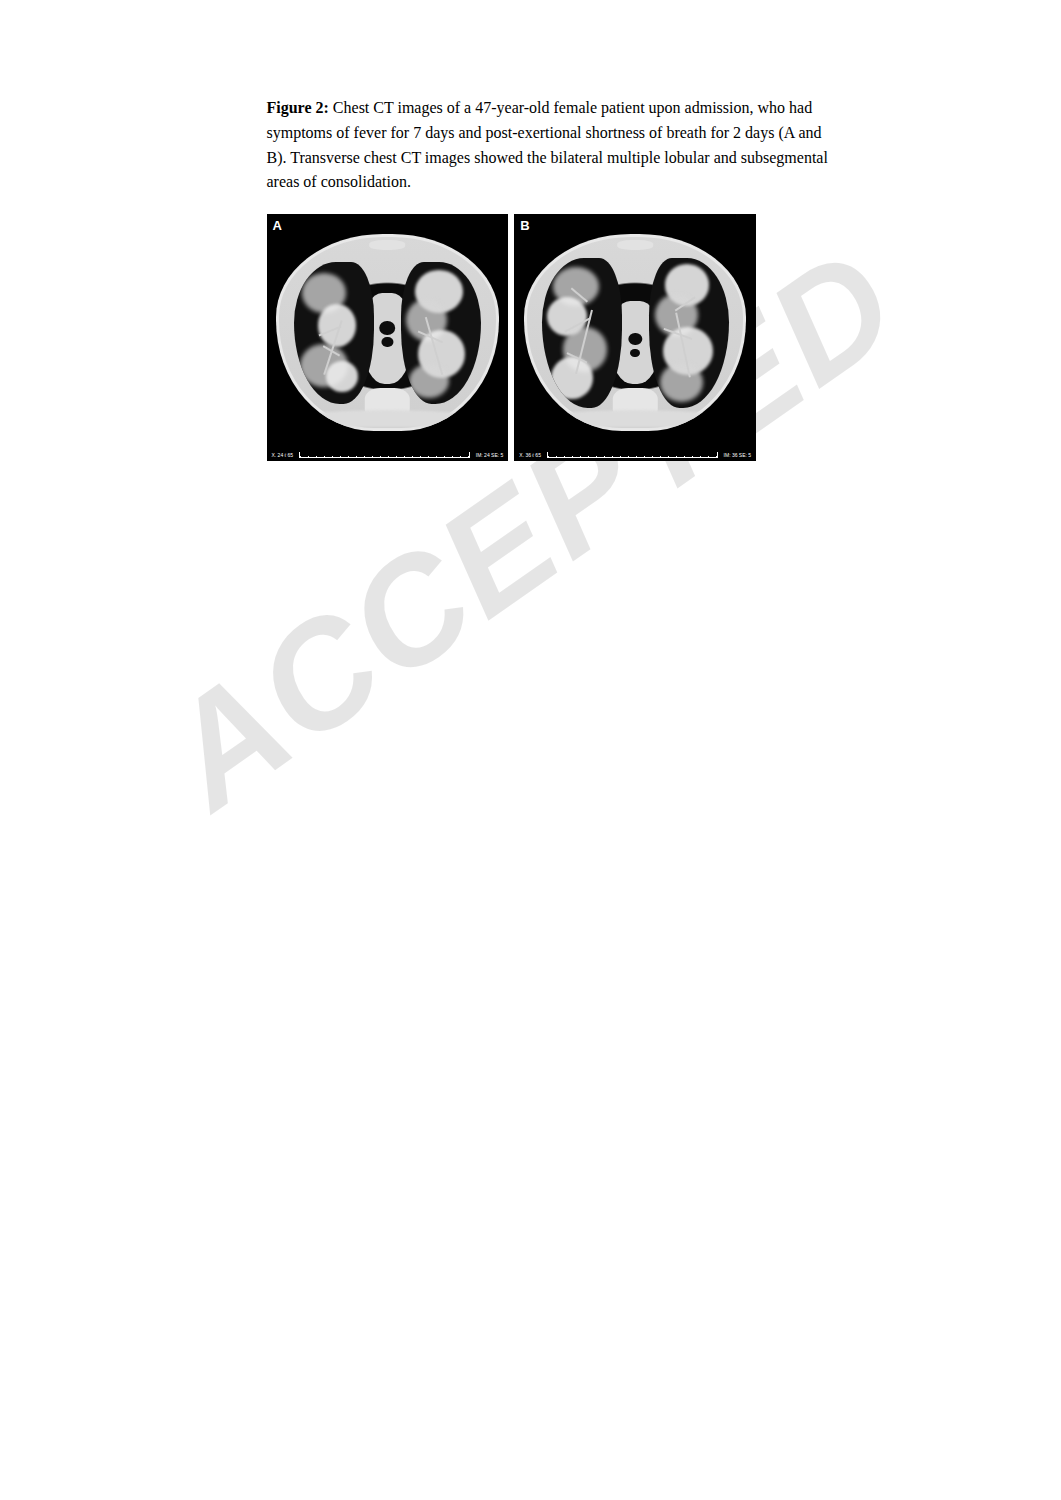ACCEPTED
Figure 2: Chest CT images of a 47-year-old female patient upon admission, who had symptoms of fever for 7 days and post-exertional shortness of breath for 2 days (A and B). Transverse chest CT images showed the bilateral multiple lobular and subsegmental areas of consolidation.
A
X. 24 ℓ 65 IM: 24 SE: 5
B
X. 36 ℓ 65 IM: 36 SE: 5